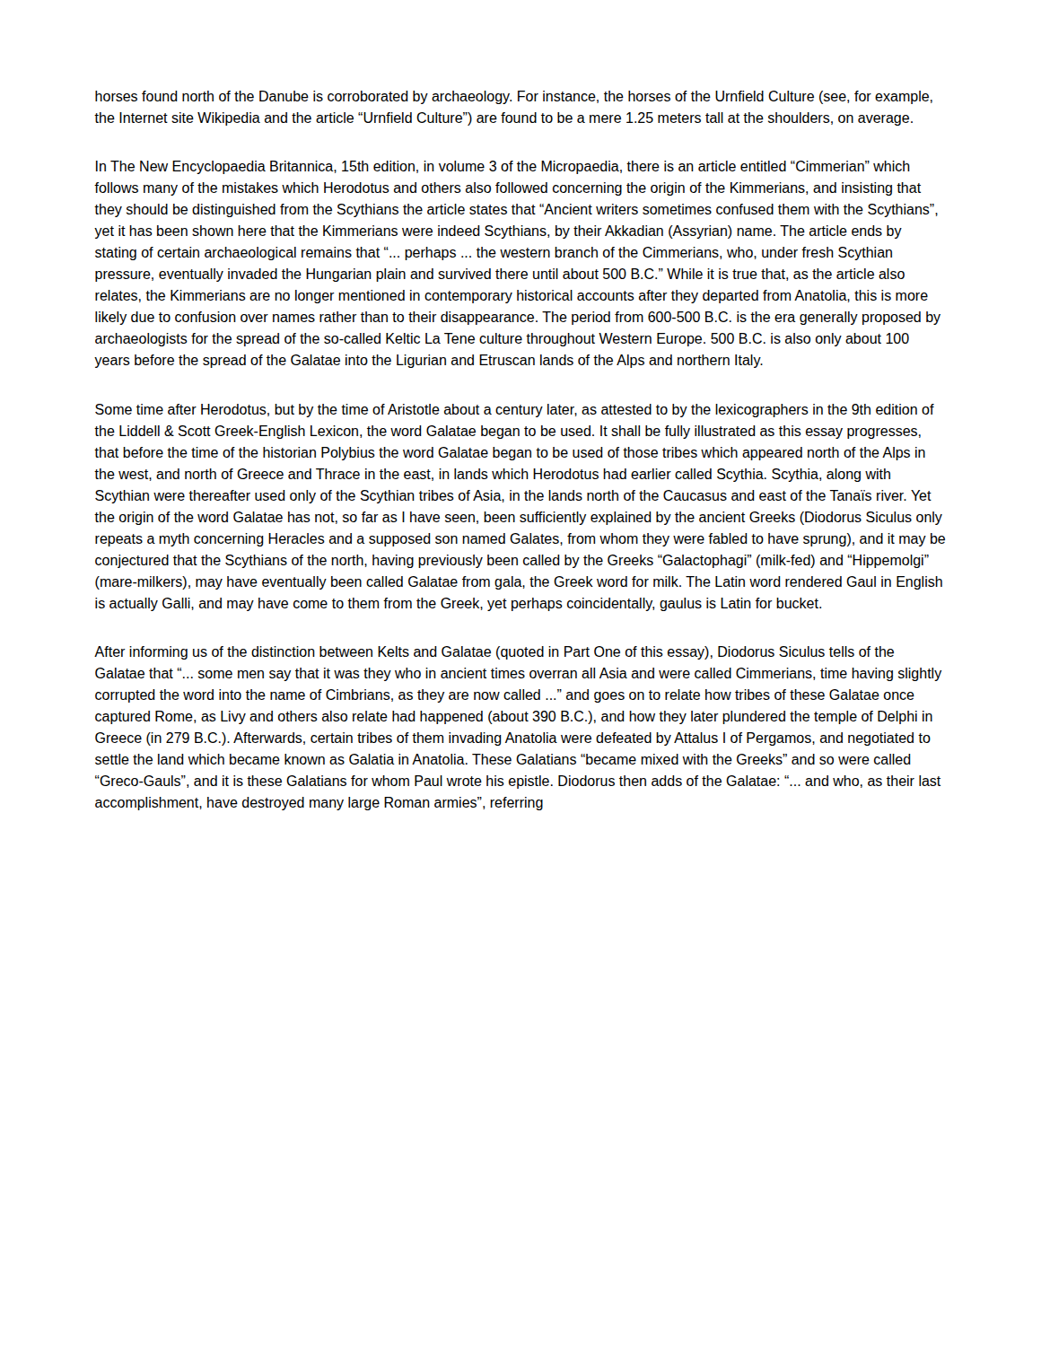horses found north of the Danube is corroborated by archaeology. For instance, the horses of the Urnfield Culture (see, for example, the Internet site Wikipedia and the article “Urnfield Culture”) are found to be a mere 1.25 meters tall at the shoulders, on average.
In The New Encyclopaedia Britannica, 15th edition, in volume 3 of the Micropaedia, there is an article entitled “Cimmerian” which follows many of the mistakes which Herodotus and others also followed concerning the origin of the Kimmerians, and insisting that they should be distinguished from the Scythians the article states that “Ancient writers sometimes confused them with the Scythians”, yet it has been shown here that the Kimmerians were indeed Scythians, by their Akkadian (Assyrian) name. The article ends by stating of certain archaeological remains that “... perhaps ... the western branch of the Cimmerians, who, under fresh Scythian pressure, eventually invaded the Hungarian plain and survived there until about 500 B.C.” While it is true that, as the article also relates, the Kimmerians are no longer mentioned in contemporary historical accounts after they departed from Anatolia, this is more likely due to confusion over names rather than to their disappearance. The period from 600-500 B.C. is the era generally proposed by archaeologists for the spread of the so-called Keltic La Tene culture throughout Western Europe. 500 B.C. is also only about 100 years before the spread of the Galatae into the Ligurian and Etruscan lands of the Alps and northern Italy.
Some time after Herodotus, but by the time of Aristotle about a century later, as attested to by the lexicographers in the 9th edition of the Liddell & Scott Greek-English Lexicon, the word Galatae began to be used. It shall be fully illustrated as this essay progresses, that before the time of the historian Polybius the word Galatae began to be used of those tribes which appeared north of the Alps in the west, and north of Greece and Thrace in the east, in lands which Herodotus had earlier called Scythia. Scythia, along with Scythian were thereafter used only of the Scythian tribes of Asia, in the lands north of the Caucasus and east of the Tanaïs river. Yet the origin of the word Galatae has not, so far as I have seen, been sufficiently explained by the ancient Greeks (Diodorus Siculus only repeats a myth concerning Heracles and a supposed son named Galates, from whom they were fabled to have sprung), and it may be conjectured that the Scythians of the north, having previously been called by the Greeks “Galactophagi” (milk-fed) and “Hippemolgi” (mare-milkers), may have eventually been called Galatae from gala, the Greek word for milk. The Latin word rendered Gaul in English is actually Galli, and may have come to them from the Greek, yet perhaps coincidentally, gaulus is Latin for bucket.
After informing us of the distinction between Kelts and Galatae (quoted in Part One of this essay), Diodorus Siculus tells of the Galatae that “... some men say that it was they who in ancient times overran all Asia and were called Cimmerians, time having slightly corrupted the word into the name of Cimbrians, as they are now called ...” and goes on to relate how tribes of these Galatae once captured Rome, as Livy and others also relate had happened (about 390 B.C.), and how they later plundered the temple of Delphi in Greece (in 279 B.C.). Afterwards, certain tribes of them invading Anatolia were defeated by Attalus I of Pergamos, and negotiated to settle the land which became known as Galatia in Anatolia. These Galatians “became mixed with the Greeks” and so were called “Greco-Gauls”, and it is these Galatians for whom Paul wrote his epistle. Diodorus then adds of the Galatae: “... and who, as their last accomplishment, have destroyed many large Roman armies”, referring